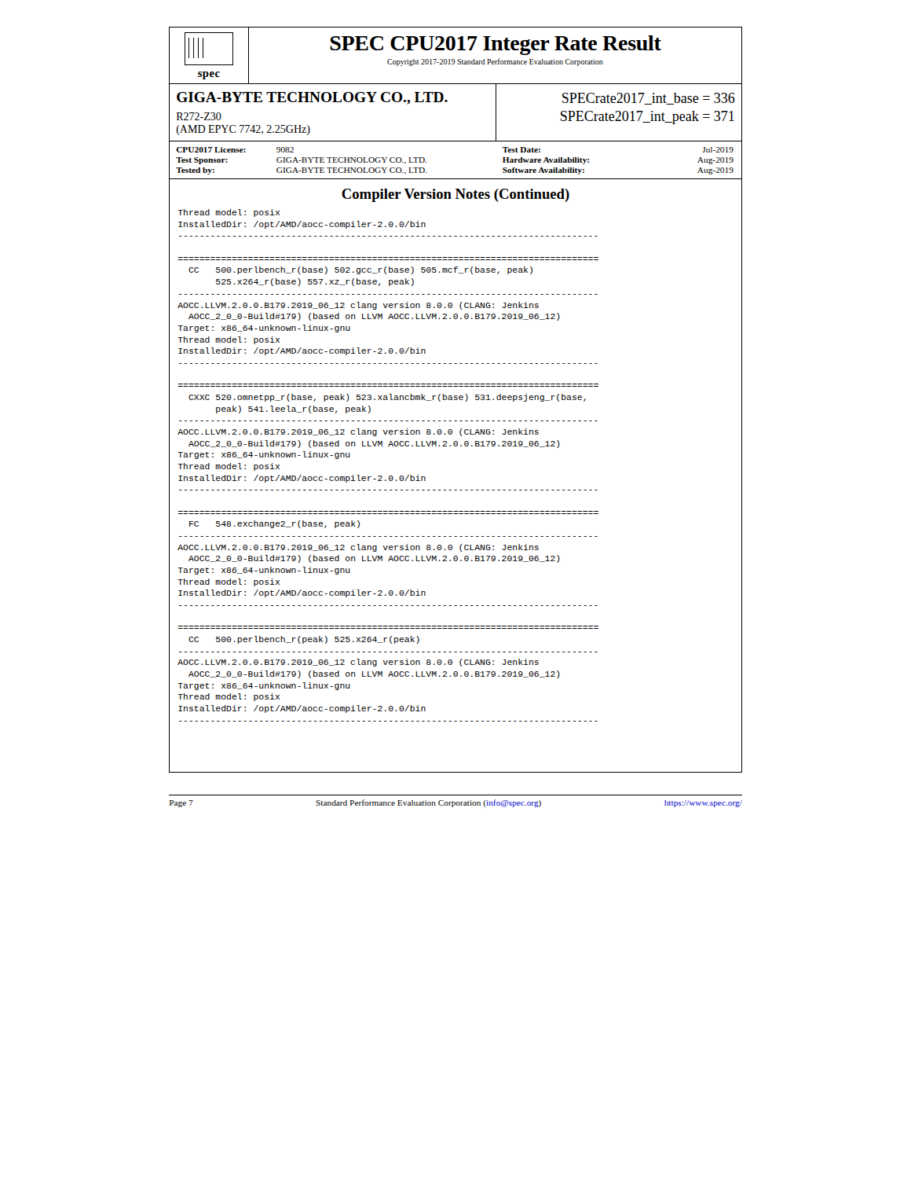spec
SPEC CPU2017 Integer Rate Result
Copyright 2017-2019 Standard Performance Evaluation Corporation
GIGA-BYTE TECHNOLOGY CO., LTD.
R272-Z30
(AMD EPYC 7742, 2.25GHz)
SPECrate2017_int_base = 336
SPECrate2017_int_peak = 371
| CPU2017 License: | 9082 |
| Test Sponsor: | GIGA-BYTE TECHNOLOGY CO., LTD. |
| Tested by: | GIGA-BYTE TECHNOLOGY CO., LTD. |
| Test Date: | Jul-2019 |
| Hardware Availability: | Aug-2019 |
| Software Availability: | Aug-2019 |
Compiler Version Notes (Continued)
Thread model: posix
InstalledDir: /opt/AMD/aocc-compiler-2.0.0/bin
------------------------------------------------------------------------------

==============================================================================
  CC   500.perlbench_r(base) 502.gcc_r(base) 505.mcf_r(base, peak)
       525.x264_r(base) 557.xz_r(base, peak)
------------------------------------------------------------------------------
AOCC.LLVM.2.0.0.B179.2019_06_12 clang version 8.0.0 (CLANG: Jenkins
  AOCC_2_0_0-Build#179) (based on LLVM AOCC.LLVM.2.0.0.B179.2019_06_12)
Target: x86_64-unknown-linux-gnu
Thread model: posix
InstalledDir: /opt/AMD/aocc-compiler-2.0.0/bin
------------------------------------------------------------------------------

==============================================================================
  CXXC 520.omnetpp_r(base, peak) 523.xalancbmk_r(base) 531.deepsjeng_r(base,
       peak) 541.leela_r(base, peak)
------------------------------------------------------------------------------
AOCC.LLVM.2.0.0.B179.2019_06_12 clang version 8.0.0 (CLANG: Jenkins
  AOCC_2_0_0-Build#179) (based on LLVM AOCC.LLVM.2.0.0.B179.2019_06_12)
Target: x86_64-unknown-linux-gnu
Thread model: posix
InstalledDir: /opt/AMD/aocc-compiler-2.0.0/bin
------------------------------------------------------------------------------

==============================================================================
  FC   548.exchange2_r(base, peak)
------------------------------------------------------------------------------
AOCC.LLVM.2.0.0.B179.2019_06_12 clang version 8.0.0 (CLANG: Jenkins
  AOCC_2_0_0-Build#179) (based on LLVM AOCC.LLVM.2.0.0.B179.2019_06_12)
Target: x86_64-unknown-linux-gnu
Thread model: posix
InstalledDir: /opt/AMD/aocc-compiler-2.0.0/bin
------------------------------------------------------------------------------

==============================================================================
  CC   500.perlbench_r(peak) 525.x264_r(peak)
------------------------------------------------------------------------------
AOCC.LLVM.2.0.0.B179.2019_06_12 clang version 8.0.0 (CLANG: Jenkins
  AOCC_2_0_0-Build#179) (based on LLVM AOCC.LLVM.2.0.0.B179.2019_06_12)
Target: x86_64-unknown-linux-gnu
Thread model: posix
InstalledDir: /opt/AMD/aocc-compiler-2.0.0/bin
------------------------------------------------------------------------------
Page 7
Standard Performance Evaluation Corporation (info@spec.org)
https://www.spec.org/